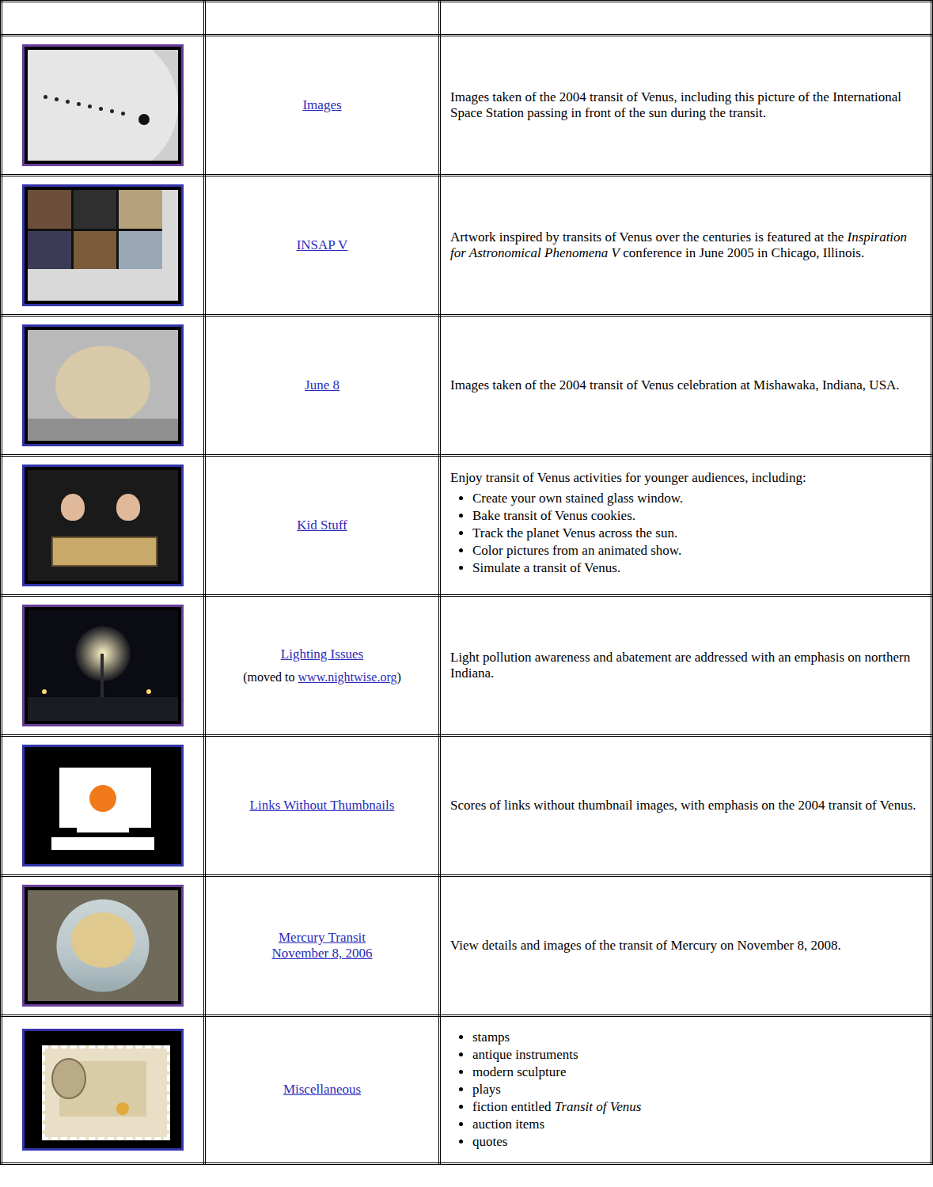| | Images | Images taken of the 2004 transit of Venus, including this picture of the International Space Station passing in front of the sun during the transit. |
| | INSAP V | Artwork inspired by transits of Venus over the centuries is featured at the Inspiration for Astronomical Phenomena V conference in June 2005 in Chicago, Illinois. |
| | June 8 | Images taken of the 2004 transit of Venus celebration at Mishawaka, Indiana, USA. |
| | Kid Stuff | Enjoy transit of Venus activities for younger audiences, including: Create your own stained glass window. Bake transit of Venus cookies. Track the planet Venus across the sun. Color pictures from an animated show. Simulate a transit of Venus. |
| | Lighting Issues (moved to www.nightwise.org ) | Light pollution awareness and abatement are addressed with an emphasis on northern Indiana. |
| | Links Without Thumbnails | Scores of links without thumbnail images, with emphasis on the 2004 transit of Venus. |
| | Mercury Transit November 8, 2006 | View details and images of the transit of Mercury on November 8, 2008. |
| | Miscellaneous | stamps antique instruments modern sculpture plays fiction entitled Transit of Venus auction items quotes |